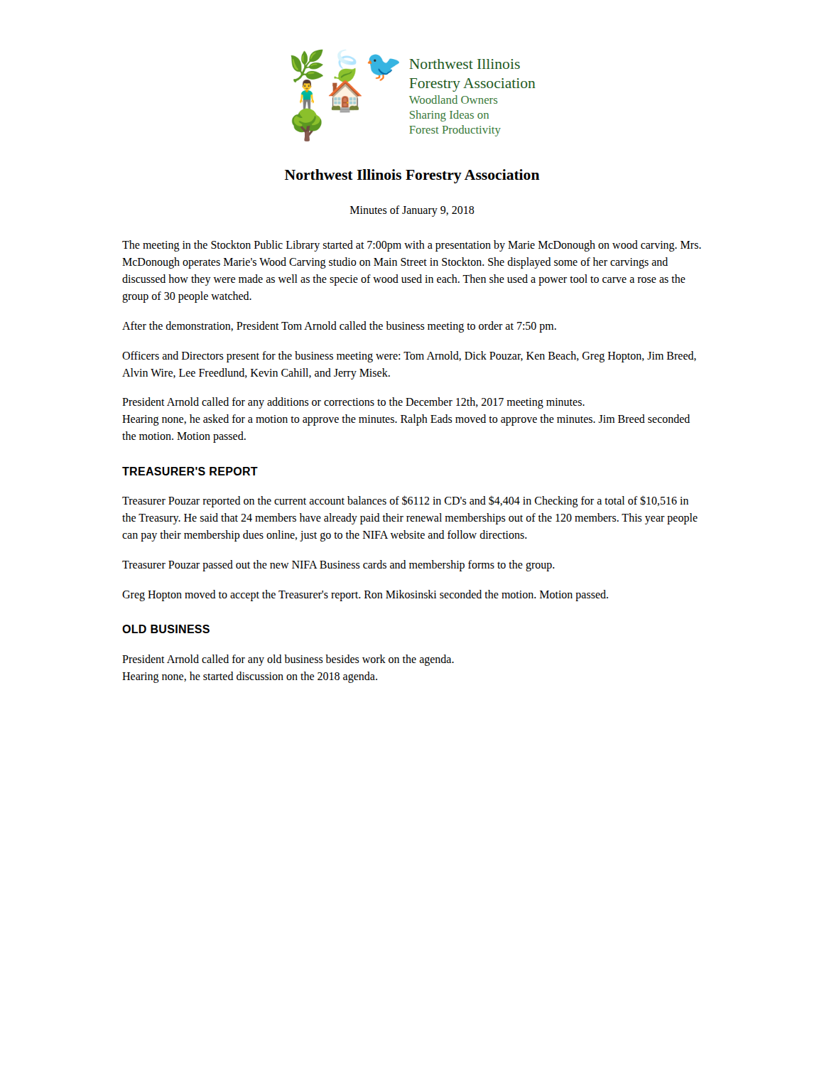| 🌿🍃🐦 🧍‍♂️🏠 🌳 | Northwest Illinois Forestry Association Woodland Owners Sharing Ideas on Forest Productivity |
Northwest Illinois Forestry Association
Minutes of January 9, 2018
The meeting in the Stockton Public Library started at 7:00pm with a presentation by Marie McDonough on wood carving. Mrs. McDonough operates Marie's Wood Carving studio on Main Street in Stockton. She displayed some of her carvings and discussed how they were made as well as the specie of wood used in each. Then she used a power tool to carve a rose as the group of 30 people watched.
After the demonstration, President Tom Arnold called the business meeting to order at 7:50 pm.
Officers and Directors present for the business meeting were: Tom Arnold, Dick Pouzar, Ken Beach, Greg Hopton, Jim Breed, Alvin Wire, Lee Freedlund, Kevin Cahill, and Jerry Misek.
President Arnold called for any additions or corrections to the December 12th, 2017 meeting minutes.
Hearing none, he asked for a motion to approve the minutes. Ralph Eads moved to approve the minutes. Jim Breed seconded the motion. Motion passed.
TREASURER'S REPORT
Treasurer Pouzar reported on the current account balances of $6112 in CD's and $4,404 in Checking for a total of $10,516 in the Treasury. He said that 24 members have already paid their renewal memberships out of the 120 members. This year people can pay their membership dues online, just go to the NIFA website and follow directions.
Treasurer Pouzar passed out the new NIFA Business cards and membership forms to the group.
Greg Hopton moved to accept the Treasurer's report. Ron Mikosinski seconded the motion. Motion passed.
OLD BUSINESS
President Arnold called for any old business besides work on the agenda.
Hearing none, he started discussion on the 2018 agenda.